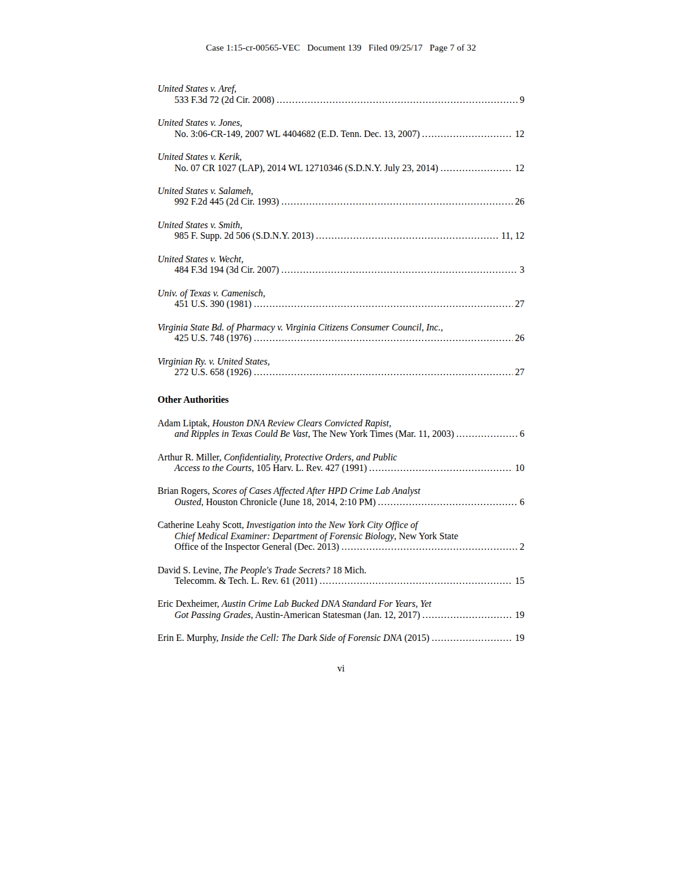Case 1:15-cr-00565-VEC Document 139 Filed 09/25/17 Page 7 of 32
United States v. Aref,
533 F.3d 72 (2d Cir. 2008)................................................................................................. 9
United States v. Jones,
No. 3:06-CR-149, 2007 WL 4404682 (E.D. Tenn. Dec. 13, 2007)......................................... 12
United States v. Kerik,
No. 07 CR 1027 (LAP), 2014 WL 12710346 (S.D.N.Y. July 23, 2014)................................ 12
United States v. Salameh,
992 F.2d 445 (2d Cir. 1993)............................................................................................... 26
United States v. Smith,
985 F. Supp. 2d 506 (S.D.N.Y. 2013)............................................................................. 11, 12
United States v. Wecht,
484 F.3d 194 (3d Cir. 2007)................................................................................................. 3
Univ. of Texas v. Camenisch,
451 U.S. 390 (1981)........................................................................................................... 27
Virginia State Bd. of Pharmacy v. Virginia Citizens Consumer Council, Inc.,
425 U.S. 748 (1976)........................................................................................................... 26
Virginian Ry. v. United States,
272 U.S. 658 (1926)........................................................................................................... 27
Other Authorities
Adam Liptak, Houston DNA Review Clears Convicted Rapist,
and Ripples in Texas Could Be Vast, The New York Times (Mar. 11, 2003)........................... 6
Arthur R. Miller, Confidentiality, Protective Orders, and Public
Access to the Courts, 105 Harv. L. Rev. 427 (1991)............................................................. 10
Brian Rogers, Scores of Cases Affected After HPD Crime Lab Analyst
Ousted, Houston Chronicle (June 18, 2014, 2:10 PM)............................................................ 6
Catherine Leahy Scott, Investigation into the New York City Office of
Chief Medical Examiner: Department of Forensic Biology, New York State
Office of the Inspector General (Dec. 2013)............................................................................ 2
David S. Levine, The People's Trade Secrets? 18 Mich.
Telecomm. & Tech. L. Rev. 61 (2011)................................................................................... 15
Eric Dexheimer, Austin Crime Lab Bucked DNA Standard For Years, Yet
Got Passing Grades, Austin-American Statesman (Jan. 12, 2017)......................................... 19
Erin E. Murphy, Inside the Cell: The Dark Side of Forensic DNA (2015).................................. 19
vi